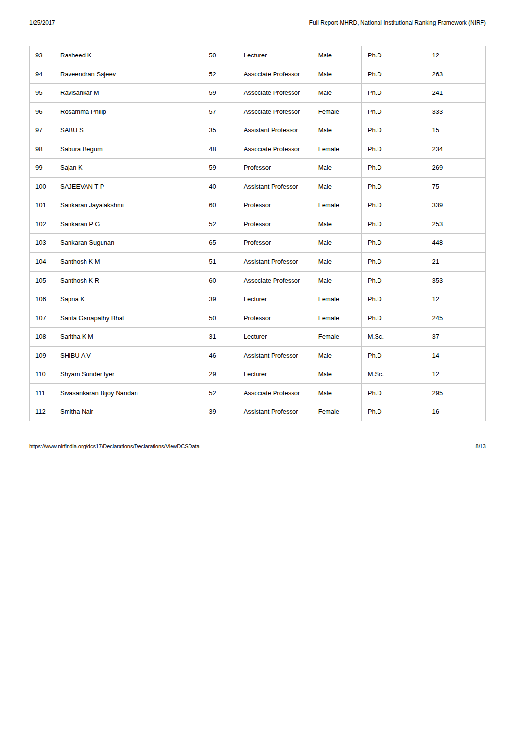1/25/2017 Full Report-MHRD, National Institutional Ranking Framework (NIRF)
| 93 | Rasheed K | 50 | Lecturer | Male | Ph.D | 12 |
| 94 | Raveendran Sajeev | 52 | Associate Professor | Male | Ph.D | 263 |
| 95 | Ravisankar M | 59 | Associate Professor | Male | Ph.D | 241 |
| 96 | Rosamma Philip | 57 | Associate Professor | Female | Ph.D | 333 |
| 97 | SABU S | 35 | Assistant Professor | Male | Ph.D | 15 |
| 98 | Sabura Begum | 48 | Associate Professor | Female | Ph.D | 234 |
| 99 | Sajan K | 59 | Professor | Male | Ph.D | 269 |
| 100 | SAJEEVAN T P | 40 | Assistant Professor | Male | Ph.D | 75 |
| 101 | Sankaran Jayalakshmi | 60 | Professor | Female | Ph.D | 339 |
| 102 | Sankaran P G | 52 | Professor | Male | Ph.D | 253 |
| 103 | Sankaran Sugunan | 65 | Professor | Male | Ph.D | 448 |
| 104 | Santhosh K M | 51 | Assistant Professor | Male | Ph.D | 21 |
| 105 | Santhosh K R | 60 | Associate Professor | Male | Ph.D | 353 |
| 106 | Sapna K | 39 | Lecturer | Female | Ph.D | 12 |
| 107 | Sarita Ganapathy Bhat | 50 | Professor | Female | Ph.D | 245 |
| 108 | Saritha K M | 31 | Lecturer | Female | M.Sc. | 37 |
| 109 | SHIBU A V | 46 | Assistant Professor | Male | Ph.D | 14 |
| 110 | Shyam Sunder Iyer | 29 | Lecturer | Male | M.Sc. | 12 |
| 111 | Sivasankaran Bijoy Nandan | 52 | Associate Professor | Male | Ph.D | 295 |
| 112 | Smitha Nair | 39 | Assistant Professor | Female | Ph.D | 16 |
https://www.nirfindia.org/dcs17/Declarations/Declarations/ViewDCSData 8/13